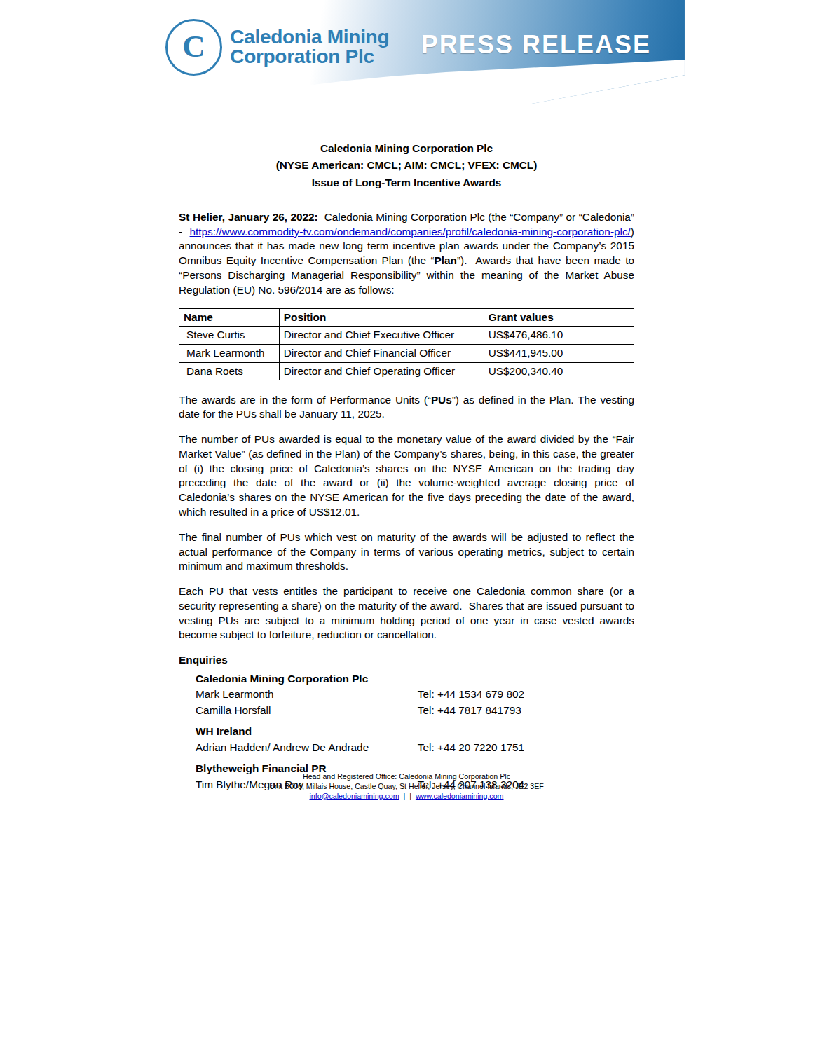C
Caledonia MiningCorporation Plc
PRESS RELEASE
Caledonia Mining Corporation Plc
(NYSE American: CMCL; AIM: CMCL; VFEX: CMCL)
Issue of Long-Term Incentive Awards
St Helier, January 26, 2022: Caledonia Mining Corporation Plc (the “Company” or “Caledonia” - https://www.commodity-tv.com/ondemand/companies/profil/caledonia-mining-corporation-plc/) announces that it has made new long term incentive plan awards under the Company’s 2015 Omnibus Equity Incentive Compensation Plan (the “Plan”). Awards that have been made to “Persons Discharging Managerial Responsibility” within the meaning of the Market Abuse Regulation (EU) No. 596/2014 are as follows:
| Name | Position | Grant values |
| --- | --- | --- |
| Steve Curtis | Director and Chief Executive Officer | US$476,486.10 |
| Mark Learmonth | Director and Chief Financial Officer | US$441,945.00 |
| Dana Roets | Director and Chief Operating Officer | US$200,340.40 |
The awards are in the form of Performance Units (“PUs”) as defined in the Plan. The vesting date for the PUs shall be January 11, 2025.
The number of PUs awarded is equal to the monetary value of the award divided by the “Fair Market Value” (as defined in the Plan) of the Company’s shares, being, in this case, the greater of (i) the closing price of Caledonia’s shares on the NYSE American on the trading day preceding the date of the award or (ii) the volume-weighted average closing price of Caledonia’s shares on the NYSE American for the five days preceding the date of the award, which resulted in a price of US$12.01.
The final number of PUs which vest on maturity of the awards will be adjusted to reflect the actual performance of the Company in terms of various operating metrics, subject to certain minimum and maximum thresholds.
Each PU that vests entitles the participant to receive one Caledonia common share (or a security representing a share) on the maturity of the award. Shares that are issued pursuant to vesting PUs are subject to a minimum holding period of one year in case vested awards become subject to forfeiture, reduction or cancellation.
Enquiries
| Caledonia Mining Corporation Plc | |
| Mark Learmonth | Tel: +44 1534 679 802 |
| Camilla Horsfall | Tel: +44 7817 841793 |
| WH Ireland | |
| Adrian Hadden/ Andrew De Andrade | Tel: +44 20 7220 1751 |
| Blytheweigh Financial PR | |
| Tim Blythe/Megan Ray | Tel: +44 207 138 3204 |
Head and Registered Office: Caledonia Mining Corporation Plc
Unit B006, Millais House, Castle Quay, St Helier, Jersey, Channel Islands, JE2 3EF
info@caledoniamining.com | | www.caledoniamining.com